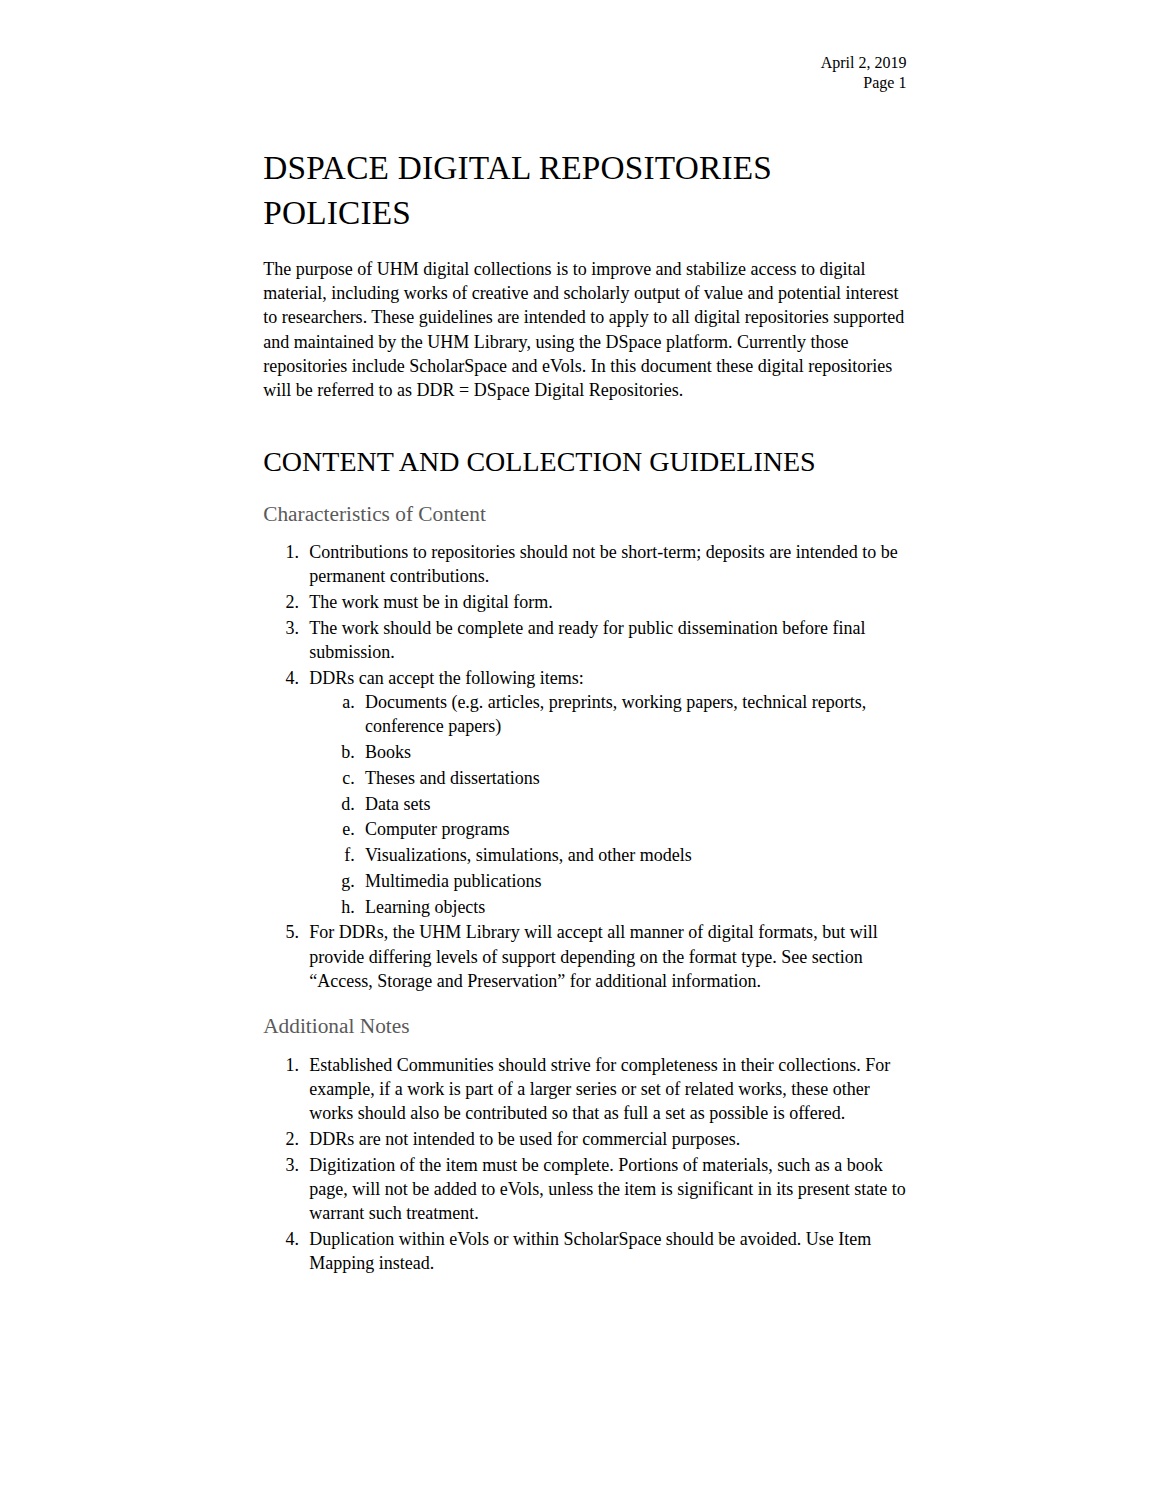April 2, 2019
Page 1
DSPACE DIGITAL REPOSITORIES POLICIES
The purpose of UHM digital collections is to improve and stabilize access to digital material, including works of creative and scholarly output of value and potential interest to researchers. These guidelines are intended to apply to all digital repositories supported and maintained by the UHM Library, using the DSpace platform. Currently those repositories include ScholarSpace and eVols. In this document these digital repositories will be referred to as DDR = DSpace Digital Repositories.
CONTENT AND COLLECTION GUIDELINES
Characteristics of Content
Contributions to repositories should not be short-term; deposits are intended to be permanent contributions.
The work must be in digital form.
The work should be complete and ready for public dissemination before final submission.
DDRs can accept the following items:
Documents (e.g. articles, preprints, working papers, technical reports, conference papers)
Books
Theses and dissertations
Data sets
Computer programs
Visualizations, simulations, and other models
Multimedia publications
Learning objects
For DDRs, the UHM Library will accept all manner of digital formats, but will provide differing levels of support depending on the format type. See section “Access, Storage and Preservation” for additional information.
Additional Notes
Established Communities should strive for completeness in their collections. For example, if a work is part of a larger series or set of related works, these other works should also be contributed so that as full a set as possible is offered.
DDRs are not intended to be used for commercial purposes.
Digitization of the item must be complete. Portions of materials, such as a book page, will not be added to eVols, unless the item is significant in its present state to warrant such treatment.
Duplication within eVols or within ScholarSpace should be avoided. Use Item Mapping instead.